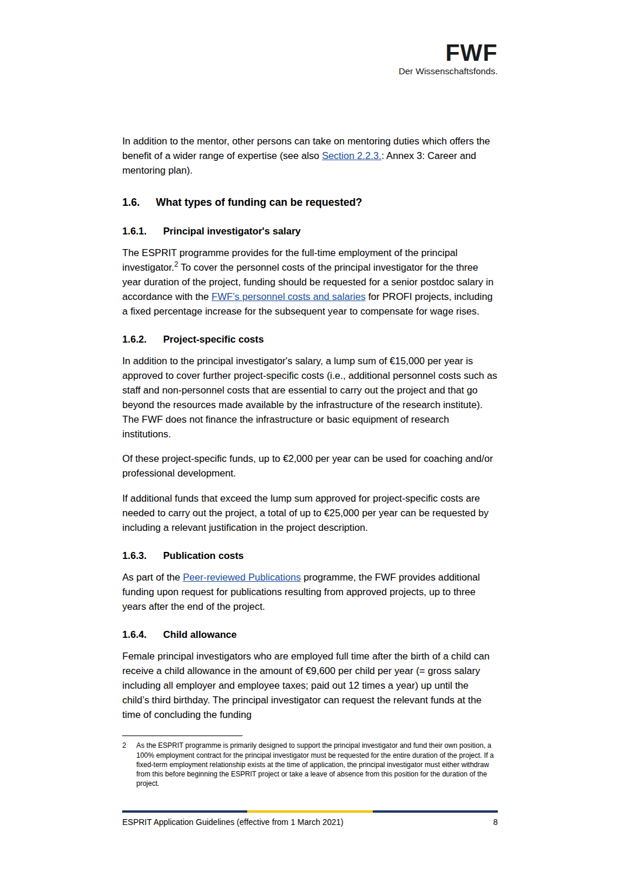FWF
Der Wissenschaftsfonds.
In addition to the mentor, other persons can take on mentoring duties which offers the benefit of a wider range of expertise (see also Section 2.2.3.: Annex 3: Career and mentoring plan).
1.6. What types of funding can be requested?
1.6.1. Principal investigator's salary
The ESPRIT programme provides for the full-time employment of the principal investigator.2 To cover the personnel costs of the principal investigator for the three year duration of the project, funding should be requested for a senior postdoc salary in accordance with the FWF’s personnel costs and salaries for PROFI projects, including a fixed percentage increase for the subsequent year to compensate for wage rises.
1.6.2. Project-specific costs
In addition to the principal investigator's salary, a lump sum of €15,000 per year is approved to cover further project-specific costs (i.e., additional personnel costs such as staff and non-personnel costs that are essential to carry out the project and that go beyond the resources made available by the infrastructure of the research institute). The FWF does not finance the infrastructure or basic equipment of research institutions.
Of these project-specific funds, up to €2,000 per year can be used for coaching and/or professional development.
If additional funds that exceed the lump sum approved for project-specific costs are needed to carry out the project, a total of up to €25,000 per year can be requested by including a relevant justification in the project description.
1.6.3. Publication costs
As part of the Peer-reviewed Publications programme, the FWF provides additional funding upon request for publications resulting from approved projects, up to three years after the end of the project.
1.6.4. Child allowance
Female principal investigators who are employed full time after the birth of a child can receive a child allowance in the amount of €9,600 per child per year (= gross salary including all employer and employee taxes; paid out 12 times a year) up until the child’s third birthday. The principal investigator can request the relevant funds at the time of concluding the funding
2
As the ESPRIT programme is primarily designed to support the principal investigator and fund their own position, a 100% employment contract for the principal investigator must be requested for the entire duration of the project. If a fixed-term employment relationship exists at the time of application, the principal investigator must either withdraw from this before beginning the ESPRIT project or take a leave of absence from this position for the duration of the project.
ESPRIT Application Guidelines (effective from 1 March 2021) 8